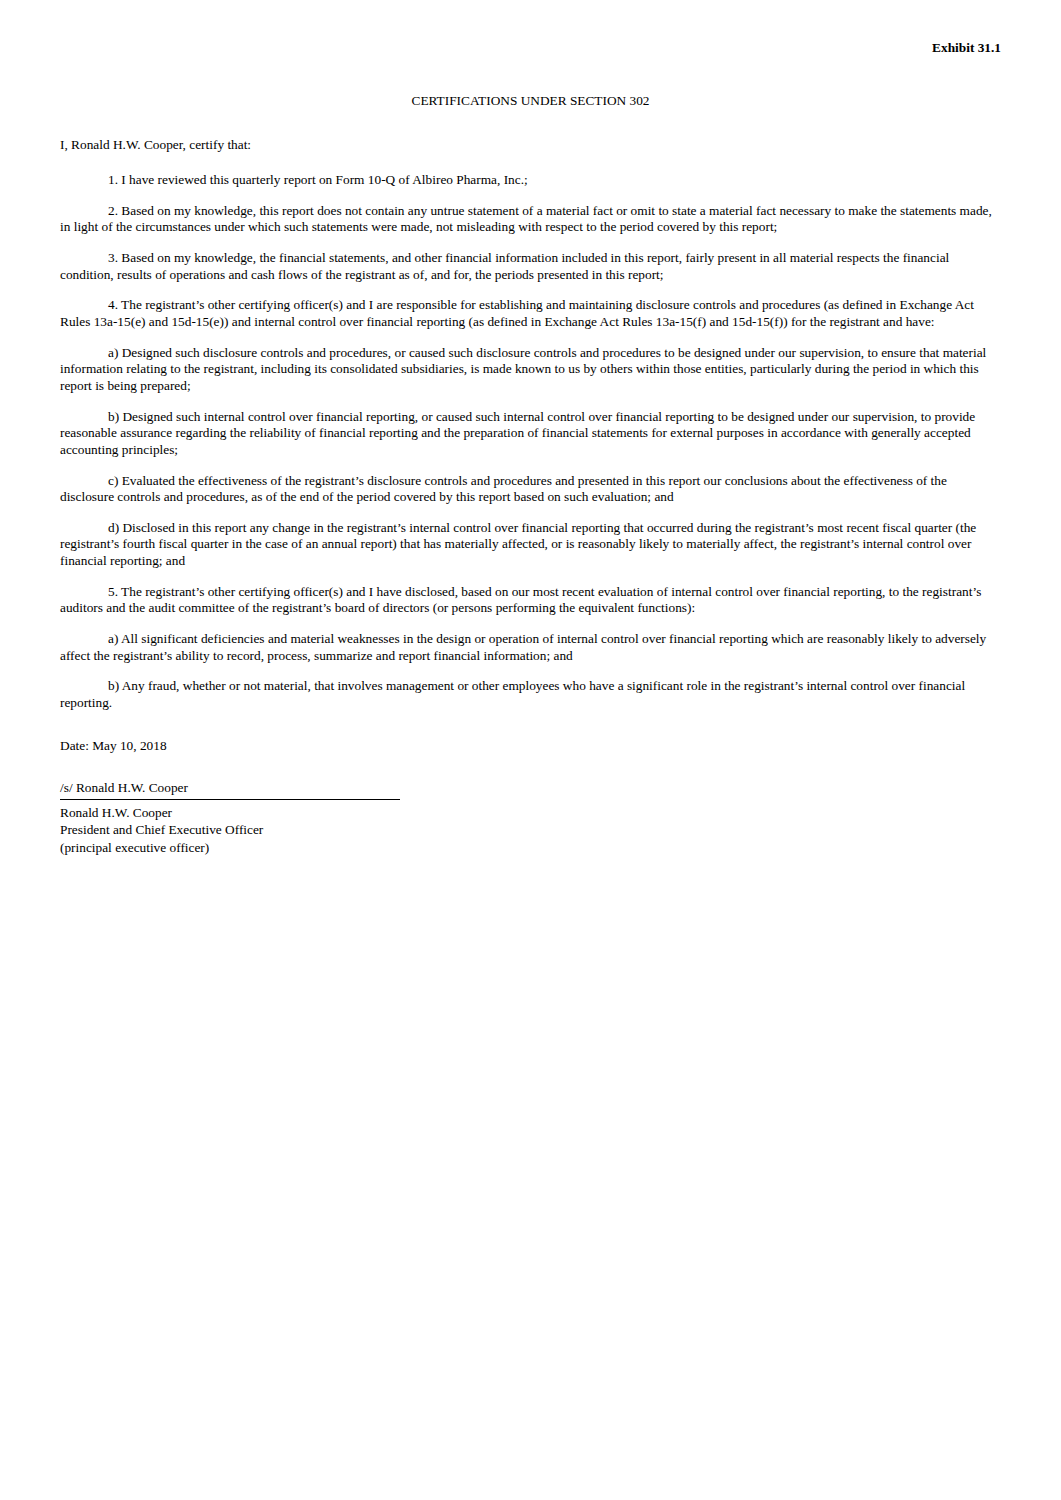Exhibit 31.1
CERTIFICATIONS UNDER SECTION 302
I, Ronald H.W. Cooper, certify that:
1. I have reviewed this quarterly report on Form 10-Q of Albireo Pharma, Inc.;
2. Based on my knowledge, this report does not contain any untrue statement of a material fact or omit to state a material fact necessary to make the statements made, in light of the circumstances under which such statements were made, not misleading with respect to the period covered by this report;
3. Based on my knowledge, the financial statements, and other financial information included in this report, fairly present in all material respects the financial condition, results of operations and cash flows of the registrant as of, and for, the periods presented in this report;
4. The registrant’s other certifying officer(s) and I are responsible for establishing and maintaining disclosure controls and procedures (as defined in Exchange Act Rules 13a-15(e) and 15d-15(e)) and internal control over financial reporting (as defined in Exchange Act Rules 13a-15(f) and 15d-15(f)) for the registrant and have:
a) Designed such disclosure controls and procedures, or caused such disclosure controls and procedures to be designed under our supervision, to ensure that material information relating to the registrant, including its consolidated subsidiaries, is made known to us by others within those entities, particularly during the period in which this report is being prepared;
b) Designed such internal control over financial reporting, or caused such internal control over financial reporting to be designed under our supervision, to provide reasonable assurance regarding the reliability of financial reporting and the preparation of financial statements for external purposes in accordance with generally accepted accounting principles;
c) Evaluated the effectiveness of the registrant’s disclosure controls and procedures and presented in this report our conclusions about the effectiveness of the disclosure controls and procedures, as of the end of the period covered by this report based on such evaluation; and
d) Disclosed in this report any change in the registrant’s internal control over financial reporting that occurred during the registrant’s most recent fiscal quarter (the registrant’s fourth fiscal quarter in the case of an annual report) that has materially affected, or is reasonably likely to materially affect, the registrant’s internal control over financial reporting; and
5. The registrant’s other certifying officer(s) and I have disclosed, based on our most recent evaluation of internal control over financial reporting, to the registrant’s auditors and the audit committee of the registrant’s board of directors (or persons performing the equivalent functions):
a) All significant deficiencies and material weaknesses in the design or operation of internal control over financial reporting which are reasonably likely to adversely affect the registrant’s ability to record, process, summarize and report financial information; and
b) Any fraud, whether or not material, that involves management or other employees who have a significant role in the registrant’s internal control over financial reporting.
Date: May 10, 2018
/s/ Ronald H.W. Cooper
Ronald H.W. Cooper
President and Chief Executive Officer
(principal executive officer)